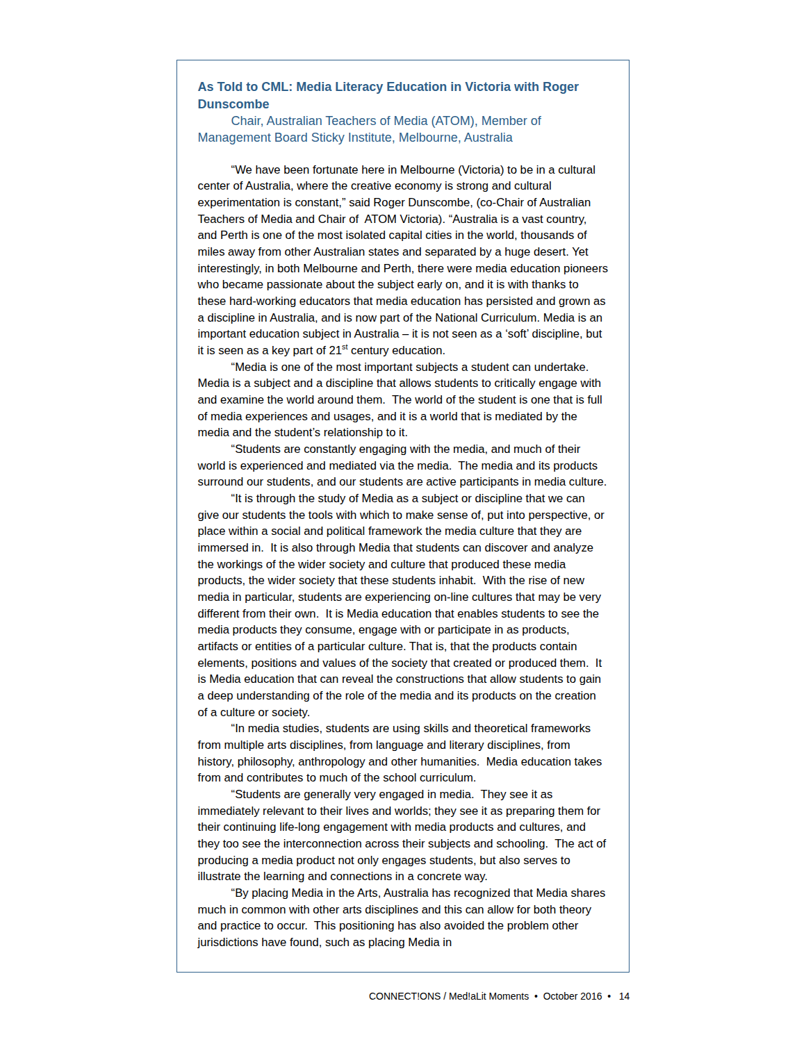As Told to CML: Media Literacy Education in Victoria with Roger Dunscombe
Chair, Australian Teachers of Media (ATOM), Member of Management Board Sticky Institute, Melbourne, Australia
“We have been fortunate here in Melbourne (Victoria) to be in a cultural center of Australia, where the creative economy is strong and cultural experimentation is constant,” said Roger Dunscombe, (co-Chair of Australian Teachers of Media and Chair of ATOM Victoria). “Australia is a vast country, and Perth is one of the most isolated capital cities in the world, thousands of miles away from other Australian states and separated by a huge desert. Yet interestingly, in both Melbourne and Perth, there were media education pioneers who became passionate about the subject early on, and it is with thanks to these hard-working educators that media education has persisted and grown as a discipline in Australia, and is now part of the National Curriculum. Media is an important education subject in Australia – it is not seen as a ‘soft’ discipline, but it is seen as a key part of 21st century education.
“Media is one of the most important subjects a student can undertake. Media is a subject and a discipline that allows students to critically engage with and examine the world around them. The world of the student is one that is full of media experiences and usages, and it is a world that is mediated by the media and the student’s relationship to it.
“Students are constantly engaging with the media, and much of their world is experienced and mediated via the media. The media and its products surround our students, and our students are active participants in media culture.
“It is through the study of Media as a subject or discipline that we can give our students the tools with which to make sense of, put into perspective, or place within a social and political framework the media culture that they are immersed in. It is also through Media that students can discover and analyze the workings of the wider society and culture that produced these media products, the wider society that these students inhabit. With the rise of new media in particular, students are experiencing on-line cultures that may be very different from their own. It is Media education that enables students to see the media products they consume, engage with or participate in as products, artifacts or entities of a particular culture. That is, that the products contain elements, positions and values of the society that created or produced them. It is Media education that can reveal the constructions that allow students to gain a deep understanding of the role of the media and its products on the creation of a culture or society.
“In media studies, students are using skills and theoretical frameworks from multiple arts disciplines, from language and literary disciplines, from history, philosophy, anthropology and other humanities. Media education takes from and contributes to much of the school curriculum.
“Students are generally very engaged in media. They see it as immediately relevant to their lives and worlds; they see it as preparing them for their continuing life-long engagement with media products and cultures, and they too see the interconnection across their subjects and schooling. The act of producing a media product not only engages students, but also serves to illustrate the learning and connections in a concrete way.
“By placing Media in the Arts, Australia has recognized that Media shares much in common with other arts disciplines and this can allow for both theory and practice to occur. This positioning has also avoided the problem other jurisdictions have found, such as placing Media in
CONNECT!ONS / Med!aLit Moments • October 2016 • 14